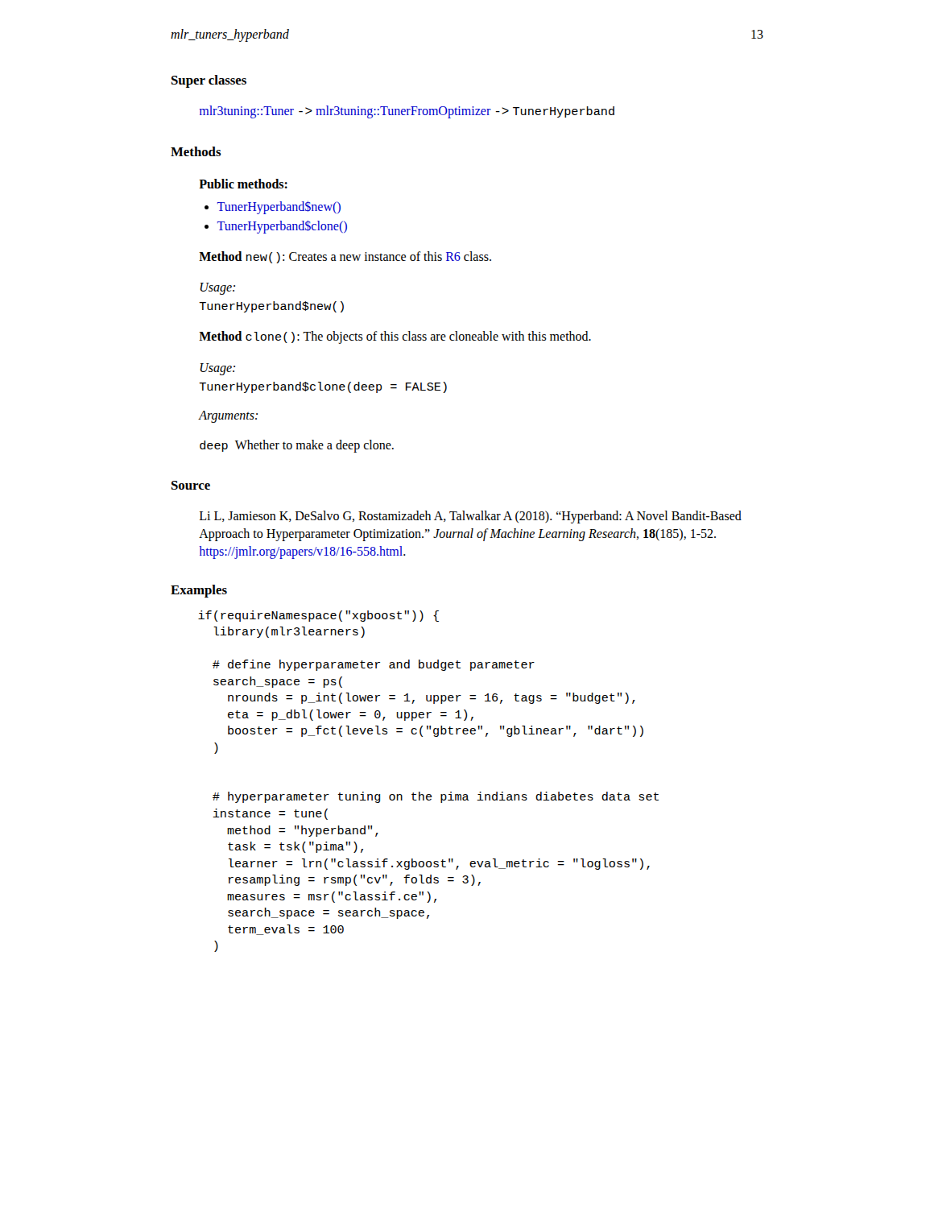mlr_tuners_hyperband 13
Super classes
mlr3tuning::Tuner -> mlr3tuning::TunerFromOptimizer -> TunerHyperband
Methods
Public methods:
TunerHyperband$new()
TunerHyperband$clone()
Method new(): Creates a new instance of this R6 class.
Usage:
TunerHyperband$new()
Method clone(): The objects of this class are cloneable with this method.
Usage:
TunerHyperband$clone(deep = FALSE)
Arguments:
deep Whether to make a deep clone.
Source
Li L, Jamieson K, DeSalvo G, Rostamizadeh A, Talwalkar A (2018). “Hyperband: A Novel Bandit-Based Approach to Hyperparameter Optimization.” Journal of Machine Learning Research, 18(185), 1-52. https://jmlr.org/papers/v18/16-558.html.
Examples
if(requireNamespace("xgboost")) {
  library(mlr3learners)

  # define hyperparameter and budget parameter
  search_space = ps(
    nrounds = p_int(lower = 1, upper = 16, tags = "budget"),
    eta = p_dbl(lower = 0, upper = 1),
    booster = p_fct(levels = c("gbtree", "gblinear", "dart"))
  )


  # hyperparameter tuning on the pima indians diabetes data set
  instance = tune(
    method = "hyperband",
    task = tsk("pima"),
    learner = lrn("classif.xgboost", eval_metric = "logloss"),
    resampling = rsmp("cv", folds = 3),
    measures = msr("classif.ce"),
    search_space = search_space,
    term_evals = 100
  )